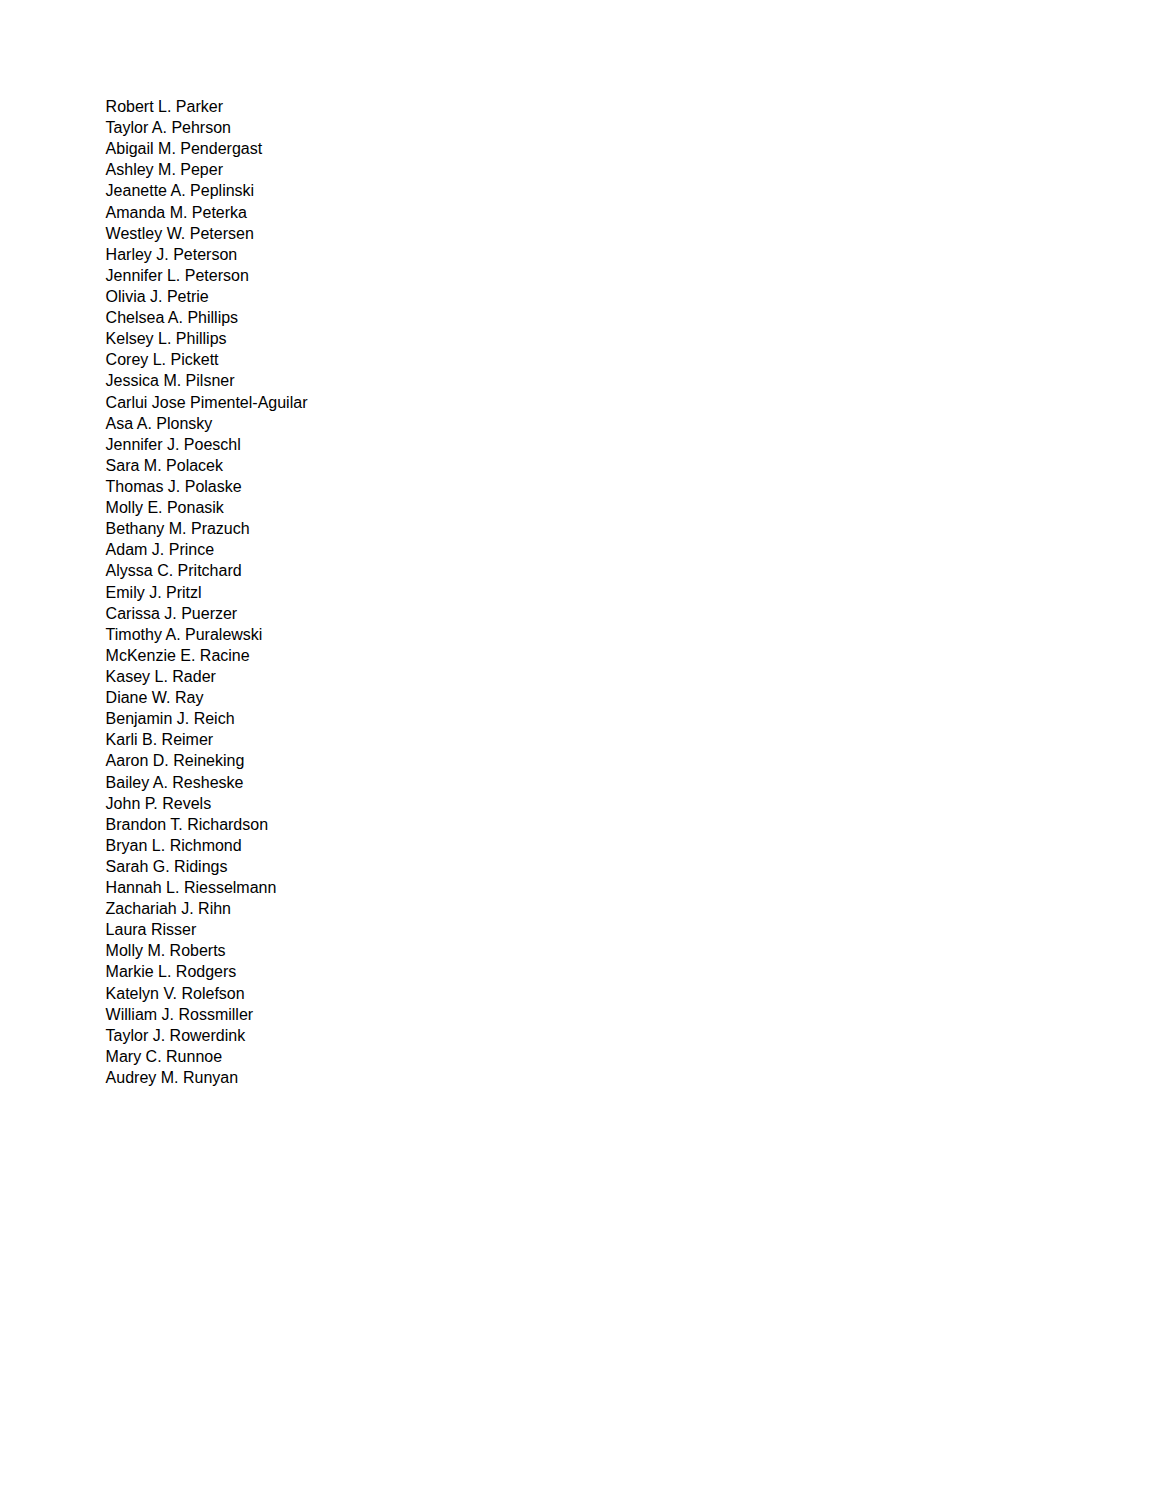Robert L. Parker
Taylor A. Pehrson
Abigail M. Pendergast
Ashley M. Peper
Jeanette A. Peplinski
Amanda M. Peterka
Westley W. Petersen
Harley J. Peterson
Jennifer L. Peterson
Olivia J. Petrie
Chelsea A. Phillips
Kelsey L. Phillips
Corey L. Pickett
Jessica M. Pilsner
Carlui Jose Pimentel-Aguilar
Asa A. Plonsky
Jennifer J. Poeschl
Sara M. Polacek
Thomas J. Polaske
Molly E. Ponasik
Bethany M. Prazuch
Adam J. Prince
Alyssa C. Pritchard
Emily J. Pritzl
Carissa J. Puerzer
Timothy A. Puralewski
McKenzie E. Racine
Kasey L. Rader
Diane W. Ray
Benjamin J. Reich
Karli B. Reimer
Aaron D. Reineking
Bailey A. Resheske
John P. Revels
Brandon T. Richardson
Bryan L. Richmond
Sarah G. Ridings
Hannah L. Riesselmann
Zachariah J. Rihn
Laura Risser
Molly M. Roberts
Markie L. Rodgers
Katelyn V. Rolefson
William J. Rossmiller
Taylor J. Rowerdink
Mary C. Runnoe
Audrey M. Runyan